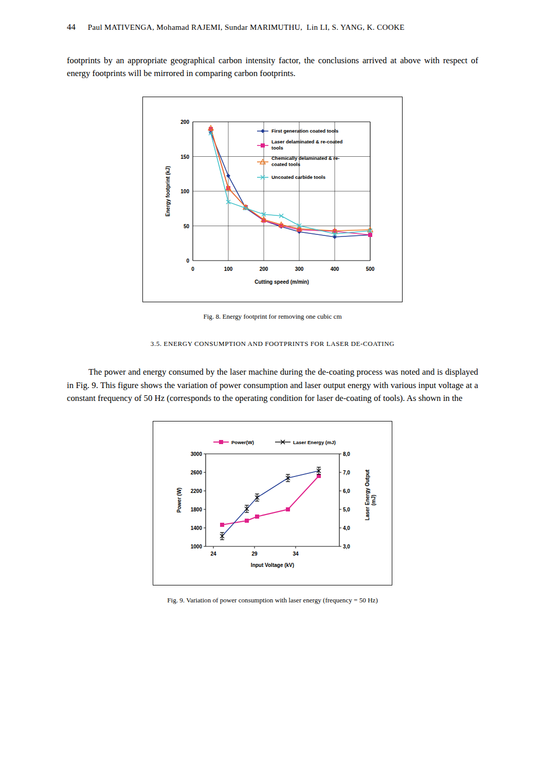44 Paul MATIVENGA, Mohamad RAJEMI, Sundar MARIMUTHU, Lin LI, S. YANG, K. COOKE
footprints by an appropriate geographical carbon intensity factor, the conclusions arrived at above with respect of energy footprints will be mirrored in comparing carbon footprints.
200 150 100 50 0 0 100 200 300 400 500 Cutting speed (m/min) Energy footprint (kJ) First generation coated tools Laser delaminated & re-coated tools Chemically delaminated & re- coated tools Uncoated carbide tools
Fig. 8. Energy footprint for removing one cubic cm
3.5. ENERGY CONSUMPTION AND FOOTPRINTS FOR LASER DE-COATING
The power and energy consumed by the laser machine during the de-coating process was noted and is displayed in Fig. 9. This figure shows the variation of power consumption and laser output energy with various input voltage at a constant frequency of 50 Hz (corresponds to the operating condition for laser de-coating of tools). As shown in the
Power(W) Laser Energy (mJ) 3000 2600 2200 1800 1400 1000 8,0 7,0 6,0 5,0 4,0 3,0 24 29 34 Input Voltage (kV) Power (W) Laser Energy Output (mJ)
Fig. 9. Variation of power consumption with laser energy (frequency = 50 Hz)